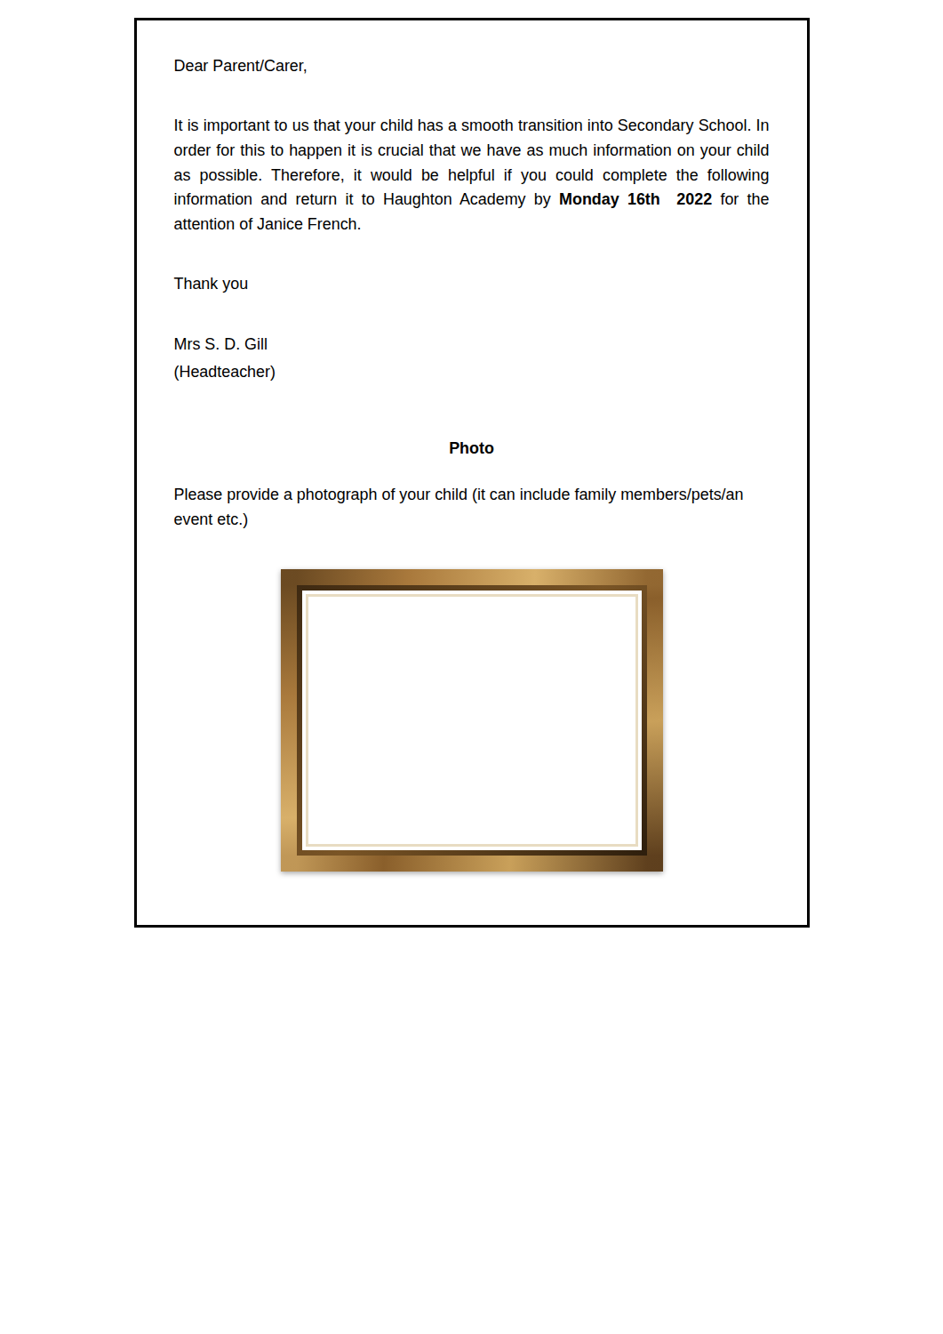Dear Parent/Carer,
It is important to us that your child has a smooth transition into Secondary School. In order for this to happen it is crucial that we have as much information on your child as possible. Therefore, it would be helpful if you could complete the following information and return it to Haughton Academy by Monday 16th 2022 for the attention of Janice French.
Thank you
Mrs S. D. Gill
(Headteacher)
Photo
Please provide a photograph of your child (it can include family members/pets/an event etc.)